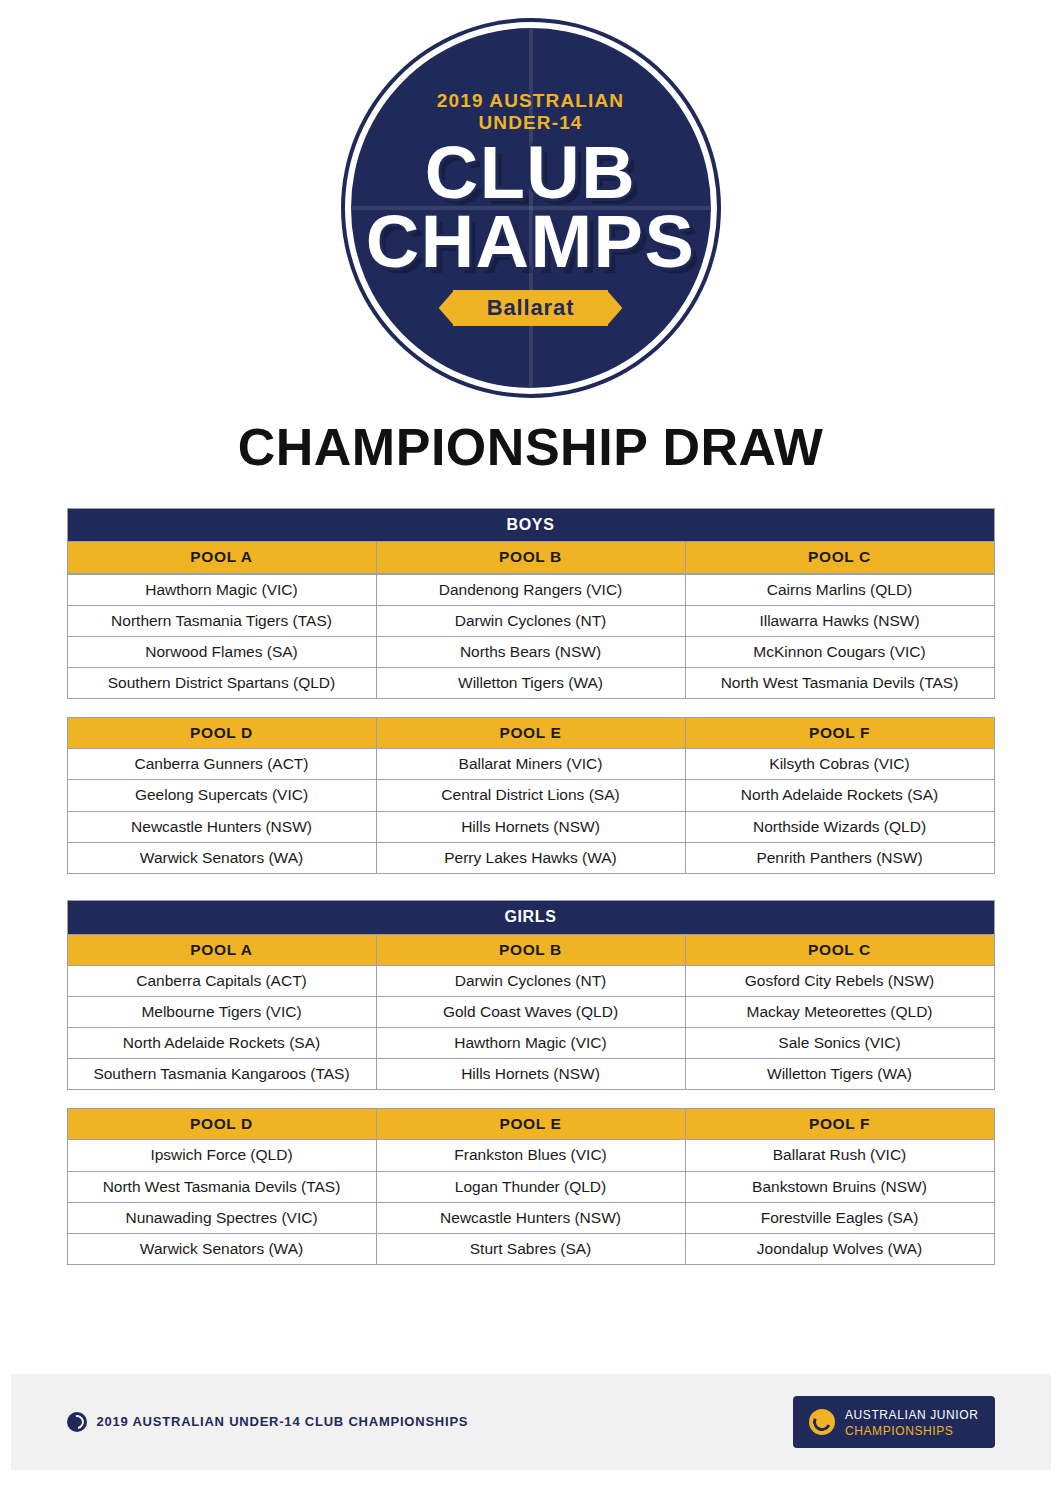2019 AUSTRALIAN
UNDER-14
CLUB
CHAMPS
Ballarat
CHAMPIONSHIP DRAW
Boys pools A to C
| BOYS |
| --- |
| POOL A | POOL B | POOL C |
| Hawthorn Magic (VIC) | Dandenong Rangers (VIC) | Cairns Marlins (QLD) |
| Northern Tasmania Tigers (TAS) | Darwin Cyclones (NT) | Illawarra Hawks (NSW) |
| Norwood Flames (SA) | Norths Bears (NSW) | McKinnon Cougars (VIC) |
| Southern District Spartans (QLD) | Willetton Tigers (WA) | North West Tasmania Devils (TAS) |
| POOL D | POOL E | POOL F |
| --- | --- | --- |
| Canberra Gunners (ACT) | Ballarat Miners (VIC) | Kilsyth Cobras (VIC) |
| Geelong Supercats (VIC) | Central District Lions (SA) | North Adelaide Rockets (SA) |
| Newcastle Hunters (NSW) | Hills Hornets (NSW) | Northside Wizards (QLD) |
| Warwick Senators (WA) | Perry Lakes Hawks (WA) | Penrith Panthers (NSW) |
| GIRLS |
| --- |
| POOL A | POOL B | POOL C |
| Canberra Capitals (ACT) | Darwin Cyclones (NT) | Gosford City Rebels (NSW) |
| Melbourne Tigers (VIC) | Gold Coast Waves (QLD) | Mackay Meteorettes (QLD) |
| North Adelaide Rockets (SA) | Hawthorn Magic (VIC) | Sale Sonics (VIC) |
| Southern Tasmania Kangaroos (TAS) | Hills Hornets (NSW) | Willetton Tigers (WA) |
| POOL D | POOL E | POOL F |
| --- | --- | --- |
| Ipswich Force (QLD) | Frankston Blues (VIC) | Ballarat Rush (VIC) |
| North West Tasmania Devils (TAS) | Logan Thunder (QLD) | Bankstown Bruins (NSW) |
| Nunawading Spectres (VIC) | Newcastle Hunters (NSW) | Forestville Eagles (SA) |
| Warwick Senators (WA) | Sturt Sabres (SA) | Joondalup Wolves (WA) |
2019 Australian Under-14 Club Championships
AUSTRALIAN JUNIOR
CHAMPIONSHIPS